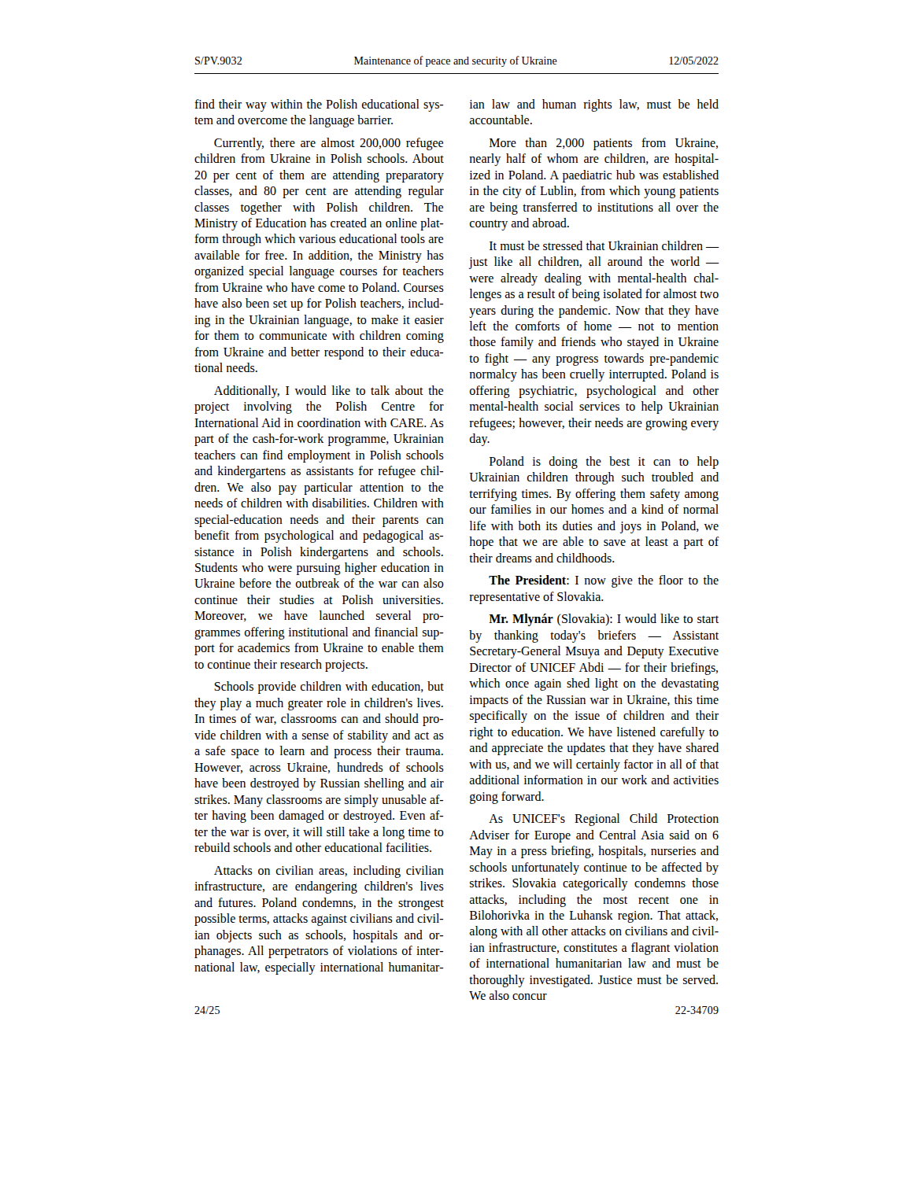S/PV.9032
Maintenance of peace and security of Ukraine
12/05/2022
find their way within the Polish educational system and overcome the language barrier.
Currently, there are almost 200,000 refugee children from Ukraine in Polish schools. About 20 per cent of them are attending preparatory classes, and 80 per cent are attending regular classes together with Polish children. The Ministry of Education has created an online platform through which various educational tools are available for free. In addition, the Ministry has organized special language courses for teachers from Ukraine who have come to Poland. Courses have also been set up for Polish teachers, including in the Ukrainian language, to make it easier for them to communicate with children coming from Ukraine and better respond to their educational needs.
Additionally, I would like to talk about the project involving the Polish Centre for International Aid in coordination with CARE. As part of the cash-for-work programme, Ukrainian teachers can find employment in Polish schools and kindergartens as assistants for refugee children. We also pay particular attention to the needs of children with disabilities. Children with special-education needs and their parents can benefit from psychological and pedagogical assistance in Polish kindergartens and schools. Students who were pursuing higher education in Ukraine before the outbreak of the war can also continue their studies at Polish universities. Moreover, we have launched several programmes offering institutional and financial support for academics from Ukraine to enable them to continue their research projects.
Schools provide children with education, but they play a much greater role in children's lives. In times of war, classrooms can and should provide children with a sense of stability and act as a safe space to learn and process their trauma. However, across Ukraine, hundreds of schools have been destroyed by Russian shelling and air strikes. Many classrooms are simply unusable after having been damaged or destroyed. Even after the war is over, it will still take a long time to rebuild schools and other educational facilities.
Attacks on civilian areas, including civilian infrastructure, are endangering children's lives and futures. Poland condemns, in the strongest possible terms, attacks against civilians and civilian objects such as schools, hospitals and orphanages. All perpetrators of violations of international law, especially international humanitarian law and human rights law, must be held accountable.
More than 2,000 patients from Ukraine, nearly half of whom are children, are hospitalized in Poland. A paediatric hub was established in the city of Lublin, from which young patients are being transferred to institutions all over the country and abroad.
It must be stressed that Ukrainian children — just like all children, all around the world — were already dealing with mental-health challenges as a result of being isolated for almost two years during the pandemic. Now that they have left the comforts of home — not to mention those family and friends who stayed in Ukraine to fight — any progress towards pre-pandemic normalcy has been cruelly interrupted. Poland is offering psychiatric, psychological and other mental-health social services to help Ukrainian refugees; however, their needs are growing every day.
Poland is doing the best it can to help Ukrainian children through such troubled and terrifying times. By offering them safety among our families in our homes and a kind of normal life with both its duties and joys in Poland, we hope that we are able to save at least a part of their dreams and childhoods.
The President: I now give the floor to the representative of Slovakia.
Mr. Mlynár (Slovakia): I would like to start by thanking today's briefers — Assistant Secretary-General Msuya and Deputy Executive Director of UNICEF Abdi — for their briefings, which once again shed light on the devastating impacts of the Russian war in Ukraine, this time specifically on the issue of children and their right to education. We have listened carefully to and appreciate the updates that they have shared with us, and we will certainly factor in all of that additional information in our work and activities going forward.
As UNICEF's Regional Child Protection Adviser for Europe and Central Asia said on 6 May in a press briefing, hospitals, nurseries and schools unfortunately continue to be affected by strikes. Slovakia categorically condemns those attacks, including the most recent one in Bilohorivka in the Luhansk region. That attack, along with all other attacks on civilians and civilian infrastructure, constitutes a flagrant violation of international humanitarian law and must be thoroughly investigated. Justice must be served. We also concur
24/25
22-34709